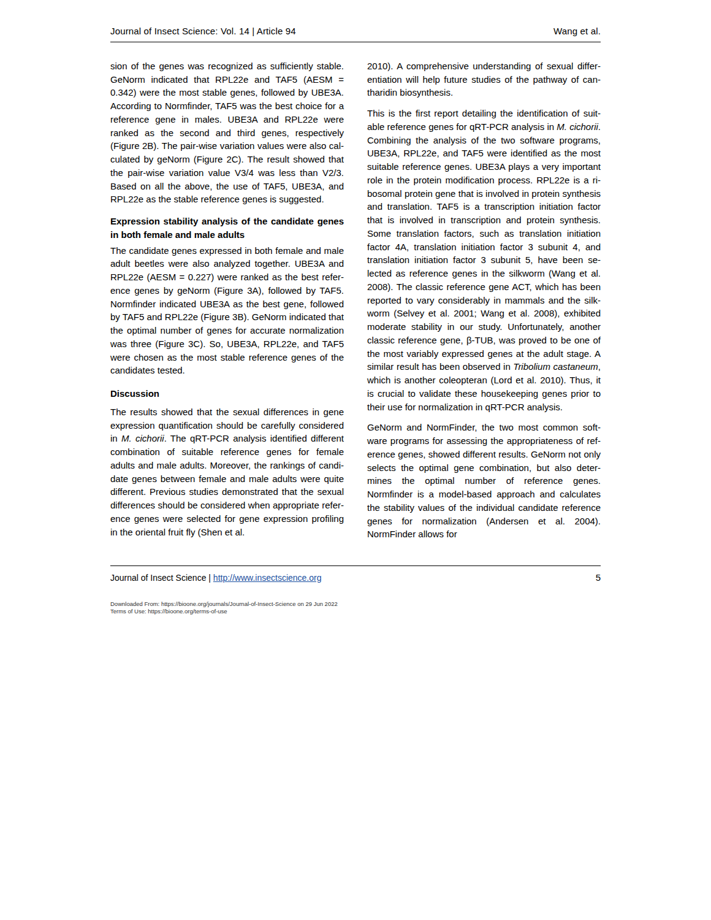Journal of Insect Science: Vol. 14 | Article 94 Wang et al.
sion of the genes was recognized as sufficiently stable. GeNorm indicated that RPL22e and TAF5 (AESM = 0.342) were the most stable genes, followed by UBE3A. According to Normfinder, TAF5 was the best choice for a reference gene in males. UBE3A and RPL22e were ranked as the second and third genes, respectively (Figure 2B). The pair-wise variation values were also calculated by geNorm (Figure 2C). The result showed that the pair-wise variation value V3/4 was less than V2/3. Based on all the above, the use of TAF5, UBE3A, and RPL22e as the stable reference genes is suggested.
Expression stability analysis of the candidate genes in both female and male adults
The candidate genes expressed in both female and male adult beetles were also analyzed together. UBE3A and RPL22e (AESM = 0.227) were ranked as the best reference genes by geNorm (Figure 3A), followed by TAF5. Normfinder indicated UBE3A as the best gene, followed by TAF5 and RPL22e (Figure 3B). GeNorm indicated that the optimal number of genes for accurate normalization was three (Figure 3C). So, UBE3A, RPL22e, and TAF5 were chosen as the most stable reference genes of the candidates tested.
Discussion
The results showed that the sexual differences in gene expression quantification should be carefully considered in M. cichorii. The qRT-PCR analysis identified different combination of suitable reference genes for female adults and male adults. Moreover, the rankings of candidate genes between female and male adults were quite different. Previous studies demonstrated that the sexual differences should be considered when appropriate reference genes were selected for gene expression profiling in the oriental fruit fly (Shen et al.
2010). A comprehensive understanding of sexual differentiation will help future studies of the pathway of cantharidin biosynthesis.
This is the first report detailing the identification of suitable reference genes for qRT-PCR analysis in M. cichorii. Combining the analysis of the two software programs, UBE3A, RPL22e, and TAF5 were identified as the most suitable reference genes. UBE3A plays a very important role in the protein modification process. RPL22e is a ribosomal protein gene that is involved in protein synthesis and translation. TAF5 is a transcription initiation factor that is involved in transcription and protein synthesis. Some translation factors, such as translation initiation factor 4A, translation initiation factor 3 subunit 4, and translation initiation factor 3 subunit 5, have been selected as reference genes in the silkworm (Wang et al. 2008). The classic reference gene ACT, which has been reported to vary considerably in mammals and the silkworm (Selvey et al. 2001; Wang et al. 2008), exhibited moderate stability in our study. Unfortunately, another classic reference gene, β-TUB, was proved to be one of the most variably expressed genes at the adult stage. A similar result has been observed in Tribolium castaneum, which is another coleopteran (Lord et al. 2010). Thus, it is crucial to validate these housekeeping genes prior to their use for normalization in qRT-PCR analysis.
GeNorm and NormFinder, the two most common software programs for assessing the appropriateness of reference genes, showed different results. GeNorm not only selects the optimal gene combination, but also determines the optimal number of reference genes. Normfinder is a model-based approach and calculates the stability values of the individual candidate reference genes for normalization (Andersen et al. 2004). NormFinder allows for
Journal of Insect Science | http://www.insectscience.org 5
Downloaded From: https://bioone.org/journals/Journal-of-Insect-Science on 29 Jun 2022
Terms of Use: https://bioone.org/terms-of-use